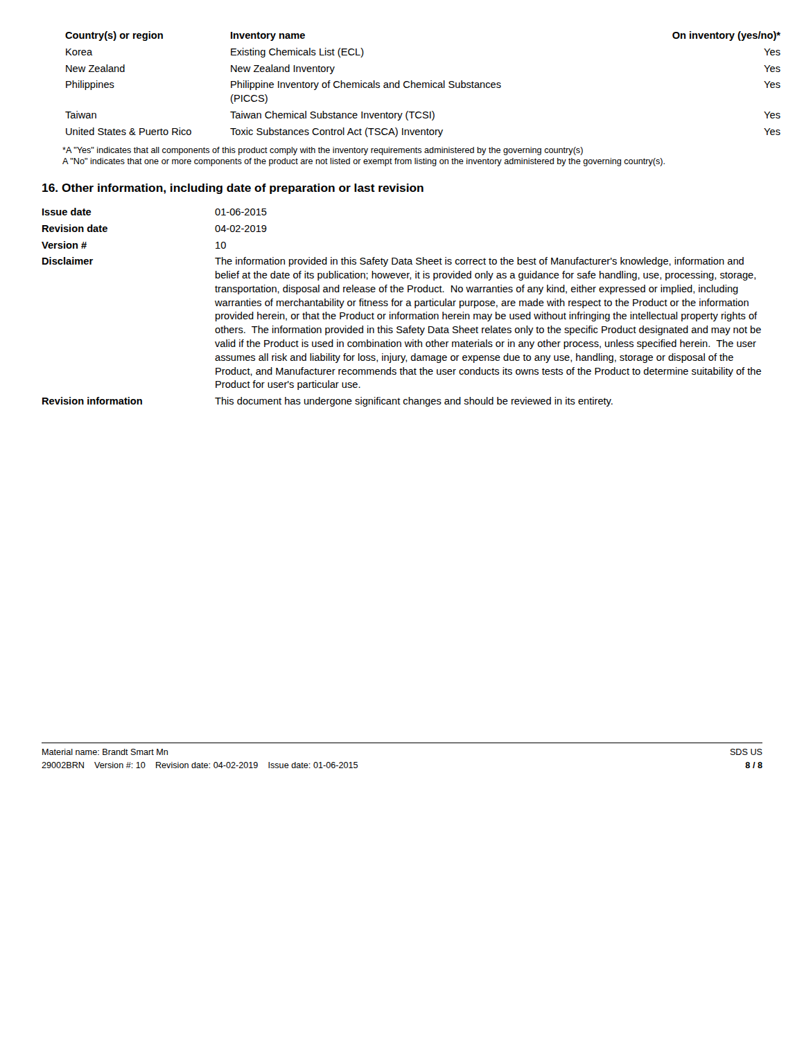| Country(s) or region | Inventory name | On inventory (yes/no)* |
| --- | --- | --- |
| Korea | Existing Chemicals List (ECL) | Yes |
| New Zealand | New Zealand Inventory | Yes |
| Philippines | Philippine Inventory of Chemicals and Chemical Substances (PICCS) | Yes |
| Taiwan | Taiwan Chemical Substance Inventory (TCSI) | Yes |
| United States & Puerto Rico | Toxic Substances Control Act (TSCA) Inventory | Yes |
*A "Yes" indicates that all components of this product comply with the inventory requirements administered by the governing country(s)
A "No" indicates that one or more components of the product are not listed or exempt from listing on the inventory administered by the governing country(s).
16. Other information, including date of preparation or last revision
| Issue date | 01-06-2015 |
| Revision date | 04-02-2019 |
| Version # | 10 |
| Disclaimer | The information provided in this Safety Data Sheet is correct to the best of Manufacturer's knowledge, information and belief at the date of its publication; however, it is provided only as a guidance for safe handling, use, processing, storage, transportation, disposal and release of the Product. No warranties of any kind, either expressed or implied, including warranties of merchantability or fitness for a particular purpose, are made with respect to the Product or the information provided herein, or that the Product or information herein may be used without infringing the intellectual property rights of others. The information provided in this Safety Data Sheet relates only to the specific Product designated and may not be valid if the Product is used in combination with other materials or in any other process, unless specified herein. The user assumes all risk and liability for loss, injury, damage or expense due to any use, handling, storage or disposal of the Product, and Manufacturer recommends that the user conducts its owns tests of the Product to determine suitability of the Product for user's particular use. |
| Revision information | This document has undergone significant changes and should be reviewed in its entirety. |
| Material name: Brandt Smart Mn | SDS US |
| 29002BRN Version #: 10 Revision date: 04-02-2019 Issue date: 01-06-2015 | 8 / 8 |